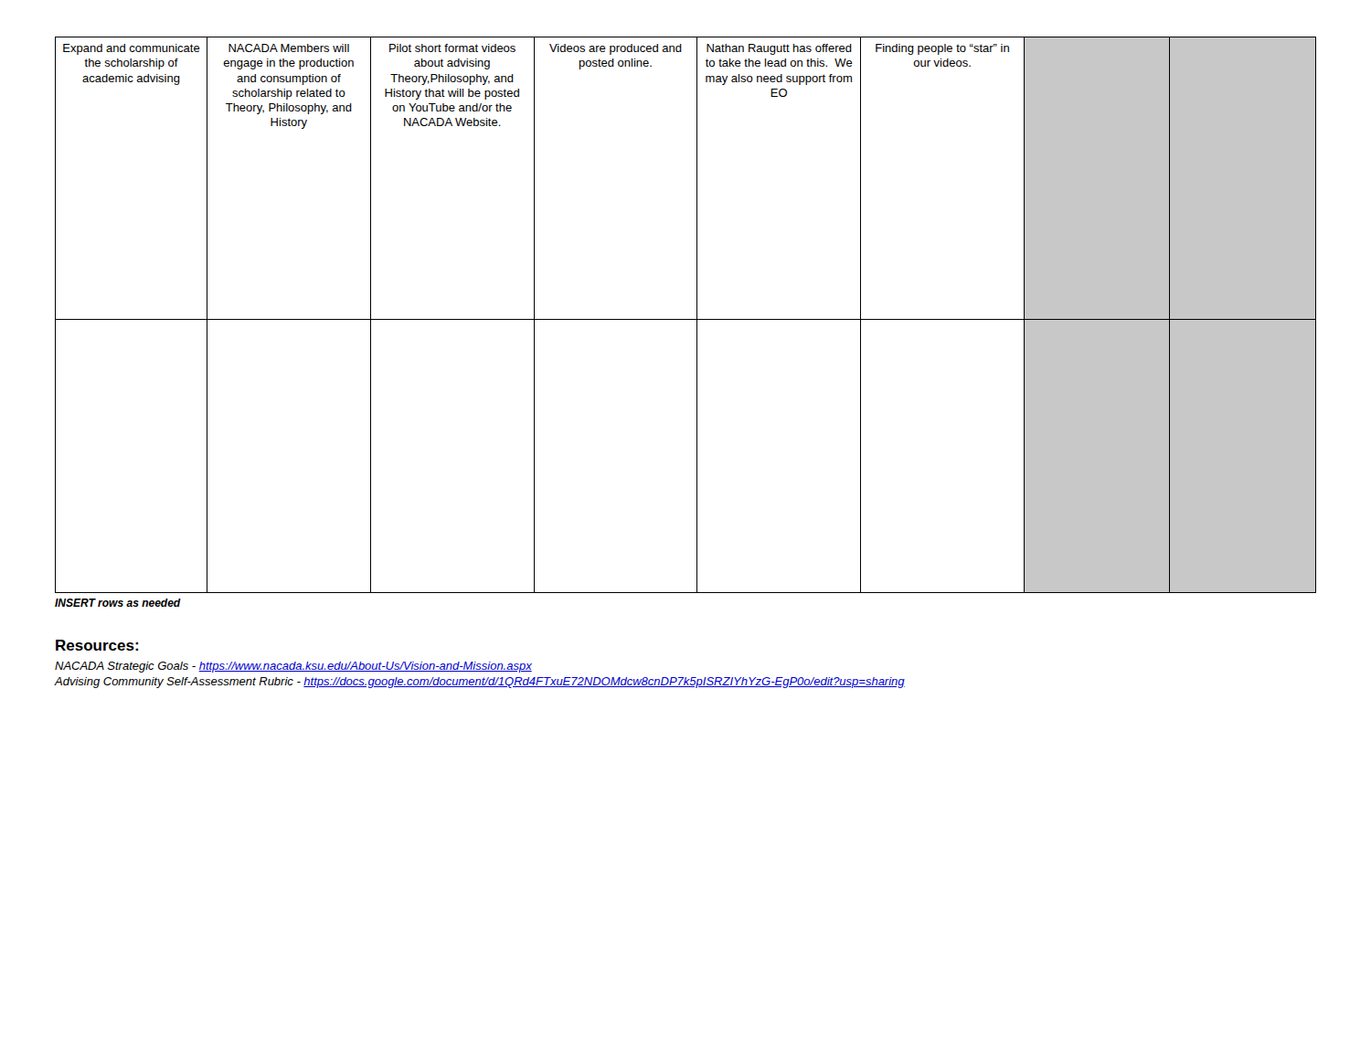| Expand and communicate the scholarship of academic advising | NACADA Members will engage in the production and consumption of scholarship related to Theory, Philosophy, and History | Pilot short format videos about advising Theory,Philosophy, and History that will be posted on YouTube and/or the NACADA Website. | Videos are produced and posted online. | Nathan Raugutt has offered to take the lead on this. We may also need support from EO | Finding people to “star” in our videos. | | |
INSERT rows as needed
Resources:
NACADA Strategic Goals - https://www.nacada.ksu.edu/About-Us/Vision-and-Mission.aspx
Advising Community Self-Assessment Rubric - https://docs.google.com/document/d/1QRd4FTxuE72NDOMdcw8cnDP7k5pISRZIYhYzG-EgP0o/edit?usp=sharing